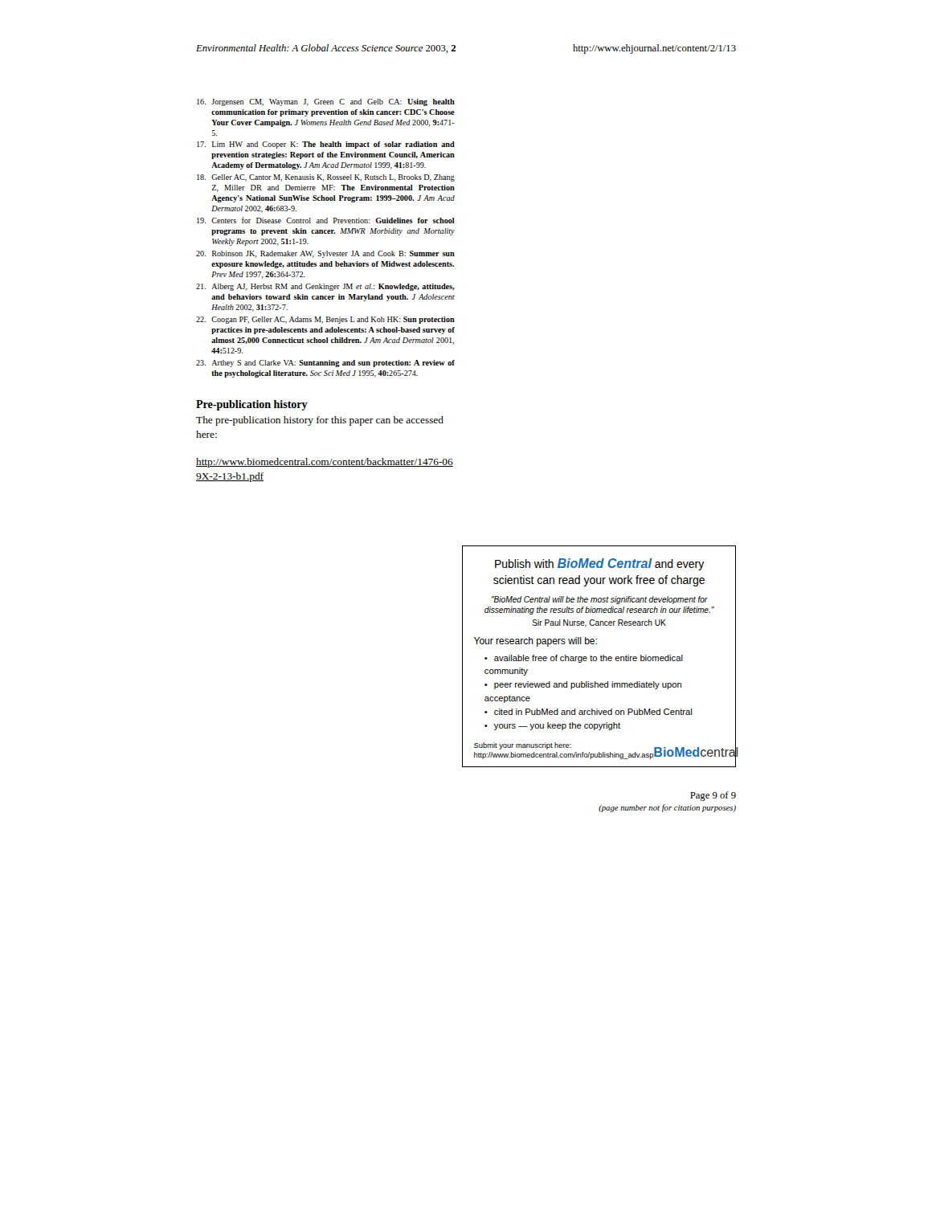Environmental Health: A Global Access Science Source 2003, 2
http://www.ehjournal.net/content/2/1/13
16. Jorgensen CM, Wayman J, Green C and Gelb CA: Using health communication for primary prevention of skin cancer: CDC's Choose Your Cover Campaign. J Womens Health Gend Based Med 2000, 9: 471-5.
17. Lim HW and Cooper K: The health impact of solar radiation and prevention strategies: Report of the Environment Council, American Academy of Dermatology. J Am Acad Dermatol 1999, 41: 81-99.
18. Geller AC, Cantor M, Kenausis K, Rosseel K, Rutsch L, Brooks D, Zhang Z, Miller DR and Demierre MF: The Environmental Protection Agency's National SunWise School Program: 1999–2000. J Am Acad Dermatol 2002, 46: 683-9.
19. Centers for Disease Control and Prevention: Guidelines for school programs to prevent skin cancer. MMWR Morbidity and Mortality Weekly Report 2002, 51: 1-19.
20. Robinson JK, Rademaker AW, Sylvester JA and Cook B: Summer sun exposure knowledge, attitudes and behaviors of Midwest adolescents. Prev Med 1997, 26: 364-372.
21. Alberg AJ, Herbst RM and Genkinger JM et al.: Knowledge, attitudes, and behaviors toward skin cancer in Maryland youth. J Adolescent Health 2002, 31: 372-7.
22. Coogan PF, Geller AC, Adams M, Benjes L and Koh HK: Sun protection practices in pre-adolescents and adolescents: A school-based survey of almost 25,000 Connecticut school children. J Am Acad Dermatol 2001, 44: 512-9.
23. Arthey S and Clarke VA: Suntanning and sun protection: A review of the psychological literature. Soc Sci Med J 1995, 40: 265-274.
Pre-publication history
The pre-publication history for this paper can be accessed here:
http://www.biomedcentral.com/content/backmatter/1476-069X-2-13-b1.pdf
Publish with BioMed Central and every
scientist can read your work free of charge
"BioMed Central will be the most significant development for disseminating the results of biomedical research in our lifetime."
Sir Paul Nurse, Cancer Research UK
Your research papers will be:
available free of charge to the entire biomedical community
peer reviewed and published immediately upon acceptance
cited in PubMed and archived on PubMed Central
yours — you keep the copyright
Submit your manuscript here:
http://www.biomedcentral.com/info/publishing_adv.asp
BioMed central
Page 9 of 9
(page number not for citation purposes)